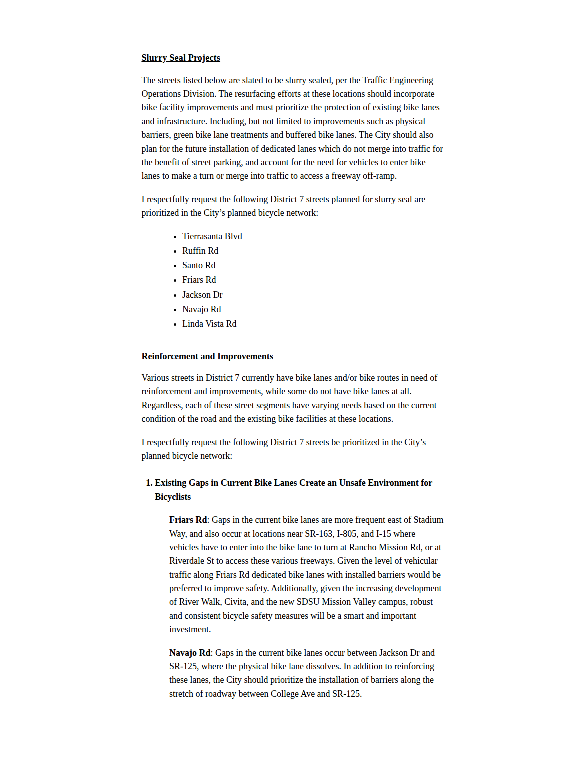Slurry Seal Projects
The streets listed below are slated to be slurry sealed, per the Traffic Engineering Operations Division. The resurfacing efforts at these locations should incorporate bike facility improvements and must prioritize the protection of existing bike lanes and infrastructure. Including, but not limited to improvements such as physical barriers, green bike lane treatments and buffered bike lanes. The City should also plan for the future installation of dedicated lanes which do not merge into traffic for the benefit of street parking, and account for the need for vehicles to enter bike lanes to make a turn or merge into traffic to access a freeway off-ramp.
I respectfully request the following District 7 streets planned for slurry seal are prioritized in the City’s planned bicycle network:
Tierrasanta Blvd
Ruffin Rd
Santo Rd
Friars Rd
Jackson Dr
Navajo Rd
Linda Vista Rd
Reinforcement and Improvements
Various streets in District 7 currently have bike lanes and/or bike routes in need of reinforcement and improvements, while some do not have bike lanes at all. Regardless, each of these street segments have varying needs based on the current condition of the road and the existing bike facilities at these locations.
I respectfully request the following District 7 streets be prioritized in the City’s planned bicycle network:
Existing Gaps in Current Bike Lanes Create an Unsafe Environment for Bicyclists
Friars Rd: Gaps in the current bike lanes are more frequent east of Stadium Way, and also occur at locations near SR-163, I-805, and I-15 where vehicles have to enter into the bike lane to turn at Rancho Mission Rd, or at Riverdale St to access these various freeways. Given the level of vehicular traffic along Friars Rd dedicated bike lanes with installed barriers would be preferred to improve safety. Additionally, given the increasing development of River Walk, Civita, and the new SDSU Mission Valley campus, robust and consistent bicycle safety measures will be a smart and important investment.
Navajo Rd: Gaps in the current bike lanes occur between Jackson Dr and SR-125, where the physical bike lane dissolves. In addition to reinforcing these lanes, the City should prioritize the installation of barriers along the stretch of roadway between College Ave and SR-125.